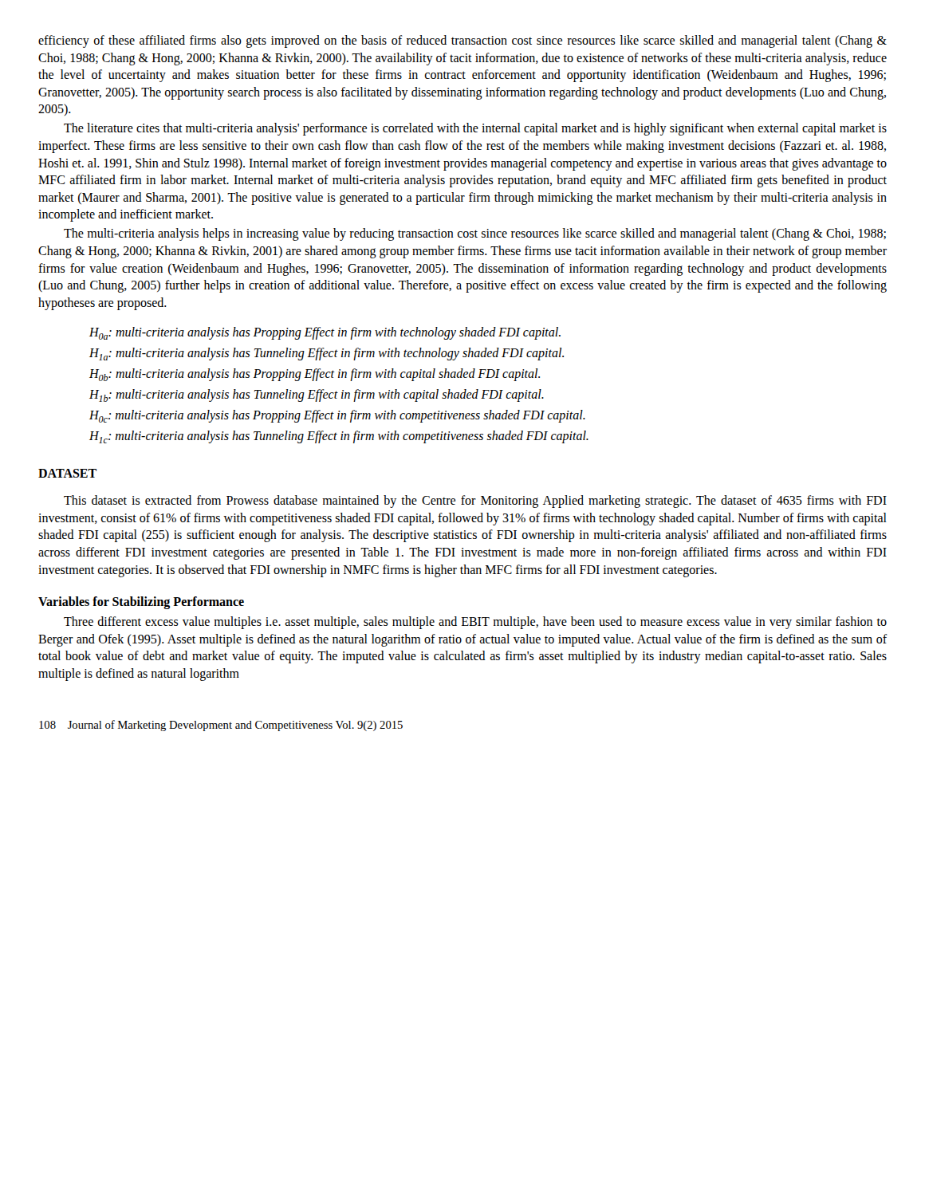efficiency of these affiliated firms also gets improved on the basis of reduced transaction cost since resources like scarce skilled and managerial talent (Chang & Choi, 1988; Chang & Hong, 2000; Khanna & Rivkin, 2000). The availability of tacit information, due to existence of networks of these multi-criteria analysis, reduce the level of uncertainty and makes situation better for these firms in contract enforcement and opportunity identification (Weidenbaum and Hughes, 1996; Granovetter, 2005). The opportunity search process is also facilitated by disseminating information regarding technology and product developments (Luo and Chung, 2005).
The literature cites that multi-criteria analysis' performance is correlated with the internal capital market and is highly significant when external capital market is imperfect. These firms are less sensitive to their own cash flow than cash flow of the rest of the members while making investment decisions (Fazzari et. al. 1988, Hoshi et. al. 1991, Shin and Stulz 1998). Internal market of foreign investment provides managerial competency and expertise in various areas that gives advantage to MFC affiliated firm in labor market. Internal market of multi-criteria analysis provides reputation, brand equity and MFC affiliated firm gets benefited in product market (Maurer and Sharma, 2001). The positive value is generated to a particular firm through mimicking the market mechanism by their multi-criteria analysis in incomplete and inefficient market.
The multi-criteria analysis helps in increasing value by reducing transaction cost since resources like scarce skilled and managerial talent (Chang & Choi, 1988; Chang & Hong, 2000; Khanna & Rivkin, 2001) are shared among group member firms. These firms use tacit information available in their network of group member firms for value creation (Weidenbaum and Hughes, 1996; Granovetter, 2005). The dissemination of information regarding technology and product developments (Luo and Chung, 2005) further helps in creation of additional value. Therefore, a positive effect on excess value created by the firm is expected and the following hypotheses are proposed.
H0a: multi-criteria analysis has Propping Effect in firm with technology shaded FDI capital.
H1a: multi-criteria analysis has Tunneling Effect in firm with technology shaded FDI capital.
H0b: multi-criteria analysis has Propping Effect in firm with capital shaded FDI capital.
H1b: multi-criteria analysis has Tunneling Effect in firm with capital shaded FDI capital.
H0c: multi-criteria analysis has Propping Effect in firm with competitiveness shaded FDI capital.
H1c: multi-criteria analysis has Tunneling Effect in firm with competitiveness shaded FDI capital.
DATASET
This dataset is extracted from Prowess database maintained by the Centre for Monitoring Applied marketing strategic. The dataset of 4635 firms with FDI investment, consist of 61% of firms with competitiveness shaded FDI capital, followed by 31% of firms with technology shaded capital. Number of firms with capital shaded FDI capital (255) is sufficient enough for analysis. The descriptive statistics of FDI ownership in multi-criteria analysis' affiliated and non-affiliated firms across different FDI investment categories are presented in Table 1. The FDI investment is made more in non-foreign affiliated firms across and within FDI investment categories. It is observed that FDI ownership in NMFC firms is higher than MFC firms for all FDI investment categories.
Variables for Stabilizing Performance
Three different excess value multiples i.e. asset multiple, sales multiple and EBIT multiple, have been used to measure excess value in very similar fashion to Berger and Ofek (1995). Asset multiple is defined as the natural logarithm of ratio of actual value to imputed value. Actual value of the firm is defined as the sum of total book value of debt and market value of equity. The imputed value is calculated as firm's asset multiplied by its industry median capital-to-asset ratio. Sales multiple is defined as natural logarithm
108 Journal of Marketing Development and Competitiveness Vol. 9(2) 2015